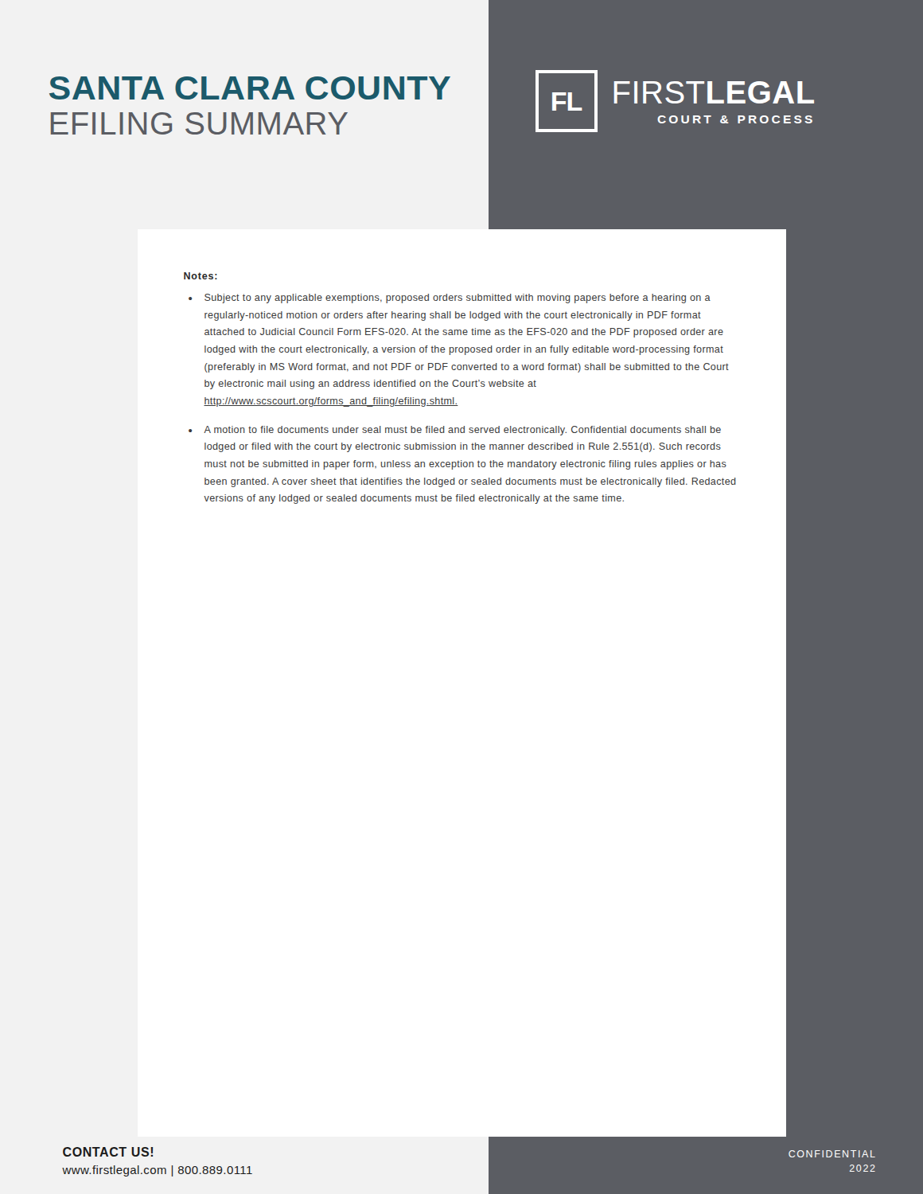Santa Clara County
eFiling Summary
FL
FIRST LEGAL COURT & PROCESS
Notes:
Subject to any applicable exemptions, proposed orders submitted with moving papers before a hearing on a regularly-noticed motion or orders after hearing shall be lodged with the court electronically in PDF format attached to Judicial Council Form EFS-020. At the same time as the EFS-020 and the PDF proposed order are lodged with the court electronically, a version of the proposed order in an fully editable word-processing format (preferably in MS Word format, and not PDF or PDF converted to a word format) shall be submitted to the Court by electronic mail using an address identified on the Court’s website at http://www.scscourt.org/forms_and_filing/efiling.shtml.
A motion to file documents under seal must be filed and served electronically. Confidential documents shall be lodged or filed with the court by electronic submission in the manner described in Rule 2.551(d). Such records must not be submitted in paper form, unless an exception to the mandatory electronic filing rules applies or has been granted. A cover sheet that identifies the lodged or sealed documents must be electronically filed. Redacted versions of any lodged or sealed documents must be filed electronically at the same time.
CONTACT US!
www.firstlegal.com | 800.889.0111
CONFIDENTIAL
2022